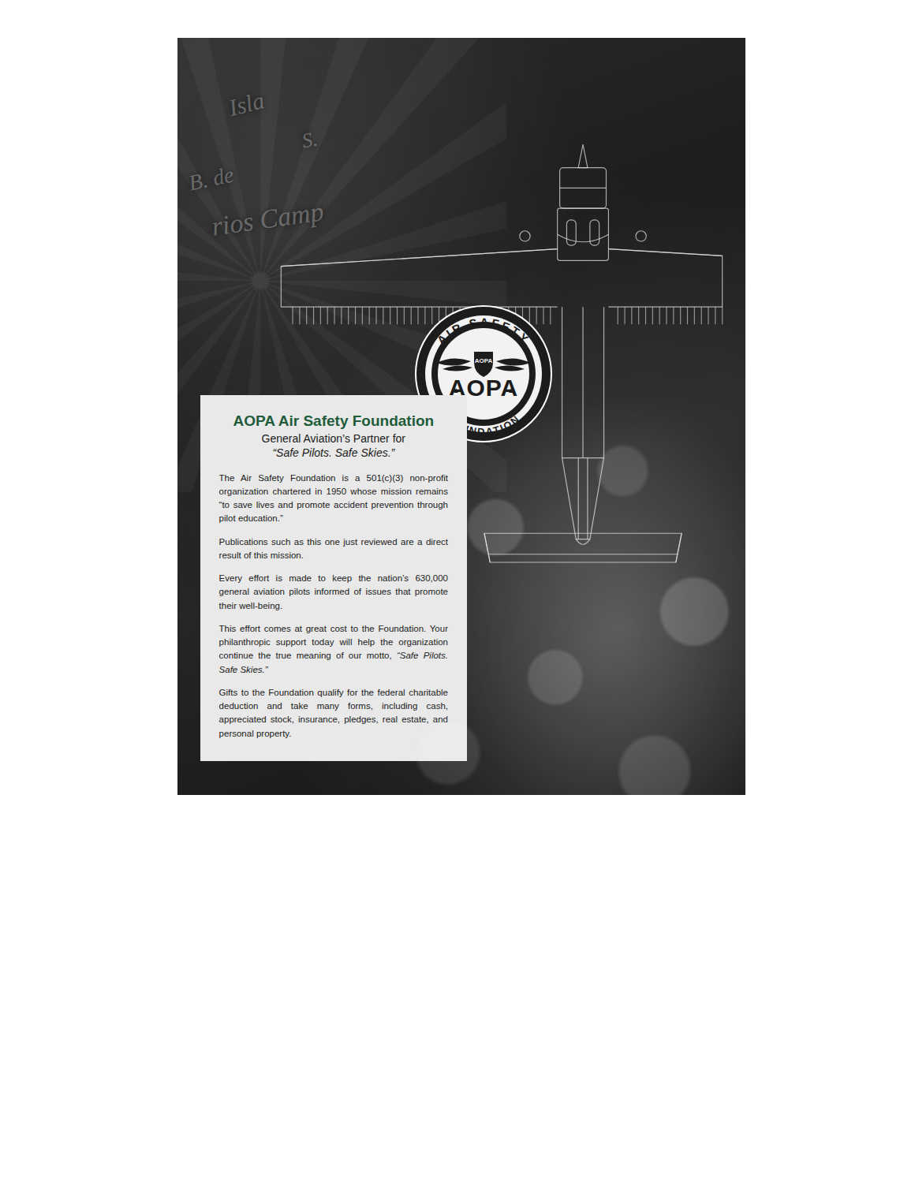Isla S. B. de rios Camp AIR SAFETY FOUNDATION AOPA AOPA
AOPA Air Safety Foundation
General Aviation’s Partner for
“Safe Pilots. Safe Skies.”
The Air Safety Foundation is a 501(c)(3) non-profit organization chartered in 1950 whose mission remains “to save lives and promote accident prevention through pilot education.”
Publications such as this one just reviewed are a direct result of this mission.
Every effort is made to keep the nation’s 630,000 general aviation pilots informed of issues that promote their well-being.
This effort comes at great cost to the Foundation. Your philanthropic support today will help the organization continue the true meaning of our motto, “Safe Pilots. Safe Skies.”
Gifts to the Foundation qualify for the federal charitable deduction and take many forms, including cash, appreciated stock, insurance, pledges, real estate, and personal property.